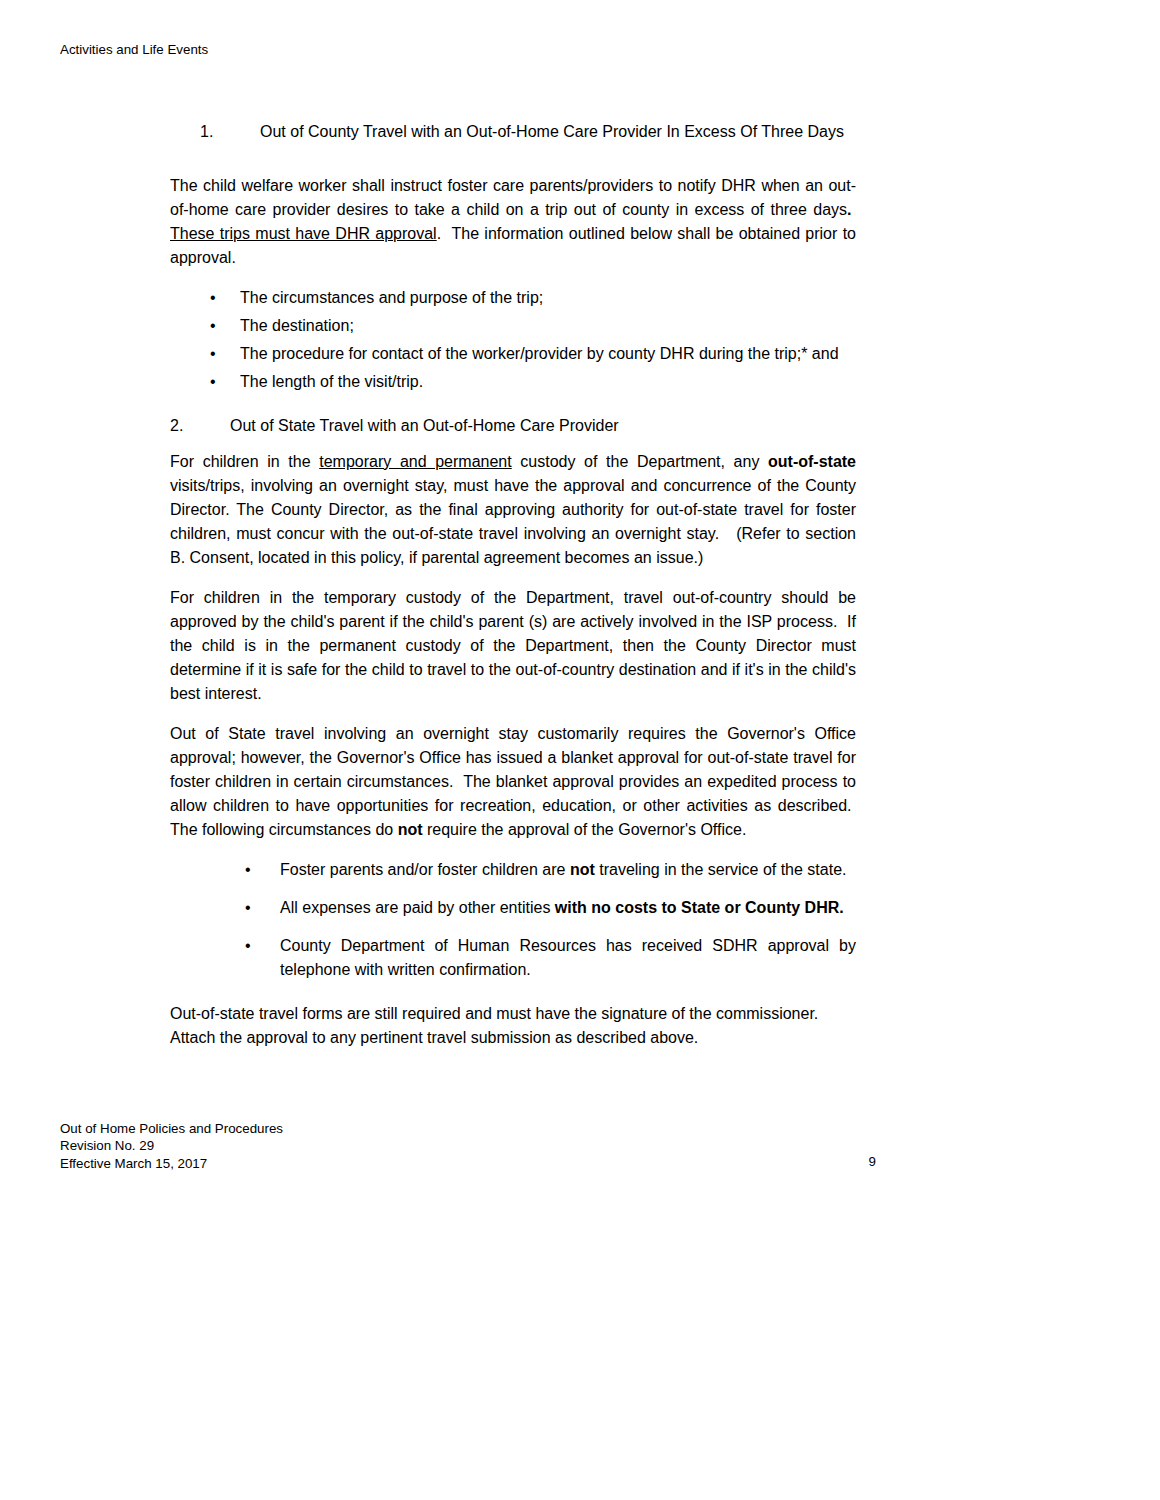Activities and Life Events
1. Out of County Travel with an Out-of-Home Care Provider In Excess Of Three Days
The child welfare worker shall instruct foster care parents/providers to notify DHR when an out-of-home care provider desires to take a child on a trip out of county in excess of three days. These trips must have DHR approval. The information outlined below shall be obtained prior to approval.
The circumstances and purpose of the trip;
The destination;
The procedure for contact of the worker/provider by county DHR during the trip;* and
The length of the visit/trip.
2. Out of State Travel with an Out-of-Home Care Provider
For children in the temporary and permanent custody of the Department, any out-of-state visits/trips, involving an overnight stay, must have the approval and concurrence of the County Director. The County Director, as the final approving authority for out-of-state travel for foster children, must concur with the out-of-state travel involving an overnight stay. (Refer to section B. Consent, located in this policy, if parental agreement becomes an issue.)
For children in the temporary custody of the Department, travel out-of-country should be approved by the child's parent if the child's parent (s) are actively involved in the ISP process. If the child is in the permanent custody of the Department, then the County Director must determine if it is safe for the child to travel to the out-of-country destination and if it's in the child's best interest.
Out of State travel involving an overnight stay customarily requires the Governor's Office approval; however, the Governor's Office has issued a blanket approval for out-of-state travel for foster children in certain circumstances. The blanket approval provides an expedited process to allow children to have opportunities for recreation, education, or other activities as described. The following circumstances do not require the approval of the Governor's Office.
Foster parents and/or foster children are not traveling in the service of the state.
All expenses are paid by other entities with no costs to State or County DHR.
County Department of Human Resources has received SDHR approval by telephone with written confirmation.
Out-of-state travel forms are still required and must have the signature of the commissioner. Attach the approval to any pertinent travel submission as described above.
Out of Home Policies and Procedures
Revision No. 29
Effective March 15, 2017
9